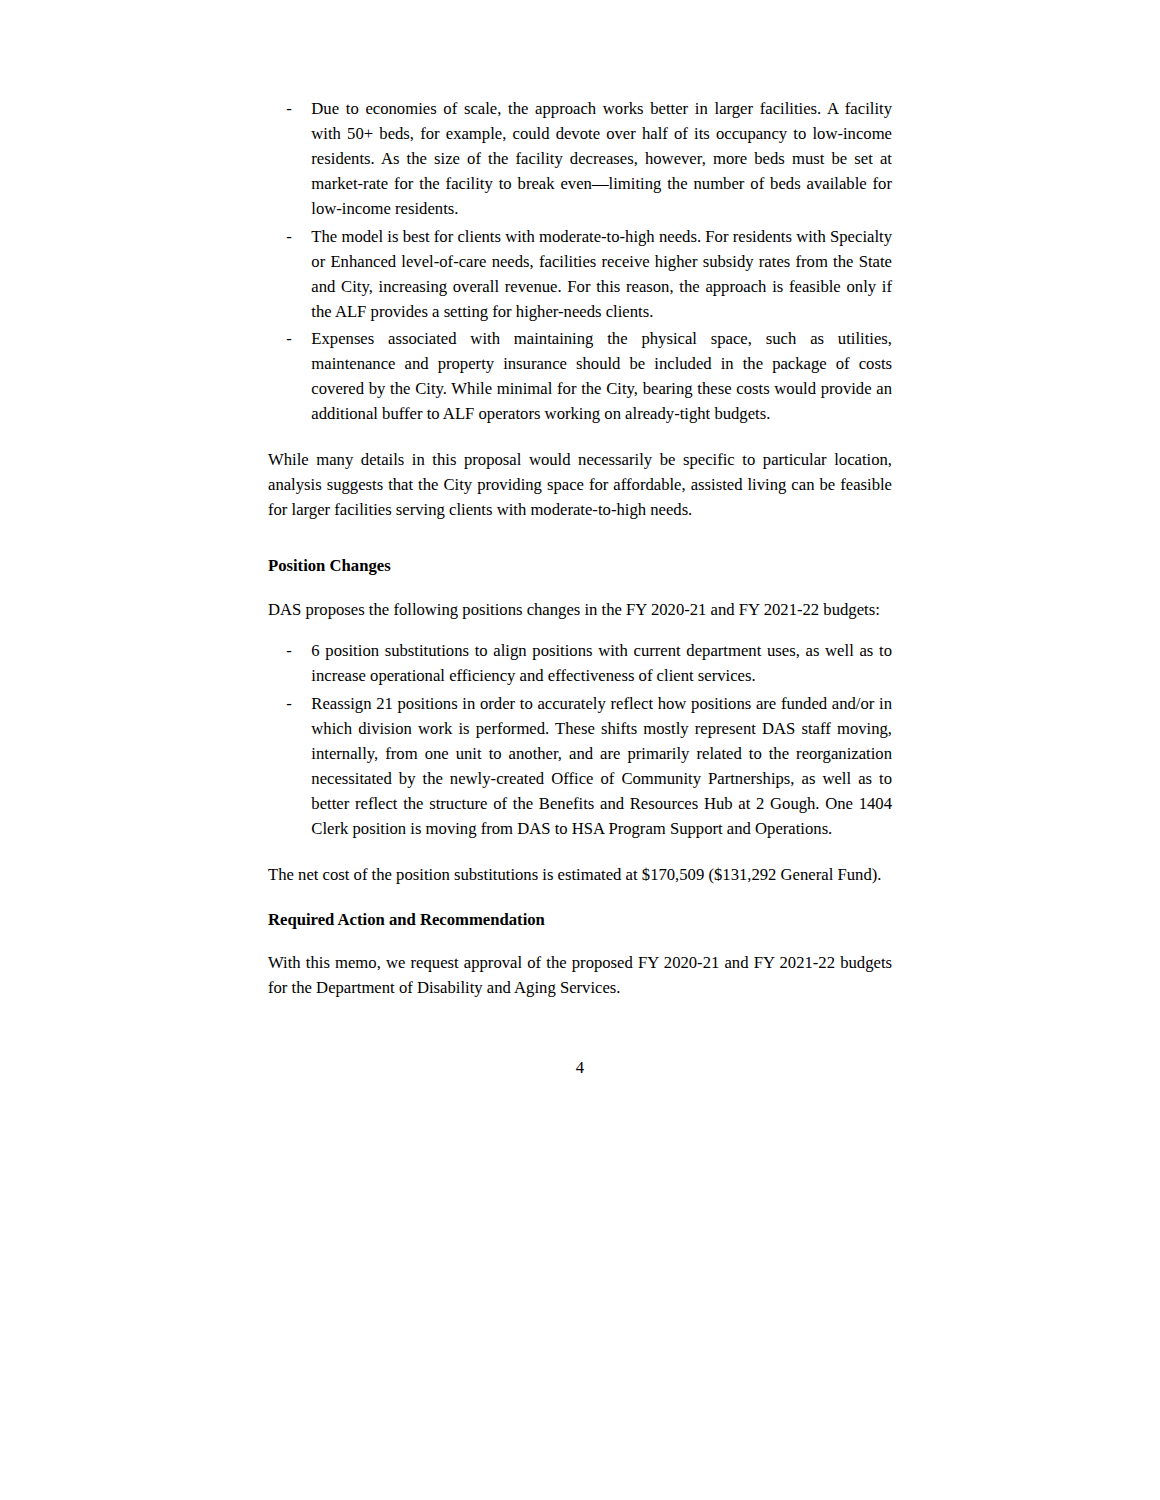Due to economies of scale, the approach works better in larger facilities. A facility with 50+ beds, for example, could devote over half of its occupancy to low-income residents. As the size of the facility decreases, however, more beds must be set at market-rate for the facility to break even—limiting the number of beds available for low-income residents.
The model is best for clients with moderate-to-high needs. For residents with Specialty or Enhanced level-of-care needs, facilities receive higher subsidy rates from the State and City, increasing overall revenue. For this reason, the approach is feasible only if the ALF provides a setting for higher-needs clients.
Expenses associated with maintaining the physical space, such as utilities, maintenance and property insurance should be included in the package of costs covered by the City. While minimal for the City, bearing these costs would provide an additional buffer to ALF operators working on already-tight budgets.
While many details in this proposal would necessarily be specific to particular location, analysis suggests that the City providing space for affordable, assisted living can be feasible for larger facilities serving clients with moderate-to-high needs.
Position Changes
DAS proposes the following positions changes in the FY 2020-21 and FY 2021-22 budgets:
6 position substitutions to align positions with current department uses, as well as to increase operational efficiency and effectiveness of client services.
Reassign 21 positions in order to accurately reflect how positions are funded and/or in which division work is performed. These shifts mostly represent DAS staff moving, internally, from one unit to another, and are primarily related to the reorganization necessitated by the newly-created Office of Community Partnerships, as well as to better reflect the structure of the Benefits and Resources Hub at 2 Gough. One 1404 Clerk position is moving from DAS to HSA Program Support and Operations.
The net cost of the position substitutions is estimated at $170,509 ($131,292 General Fund).
Required Action and Recommendation
With this memo, we request approval of the proposed FY 2020-21 and FY 2021-22 budgets for the Department of Disability and Aging Services.
4